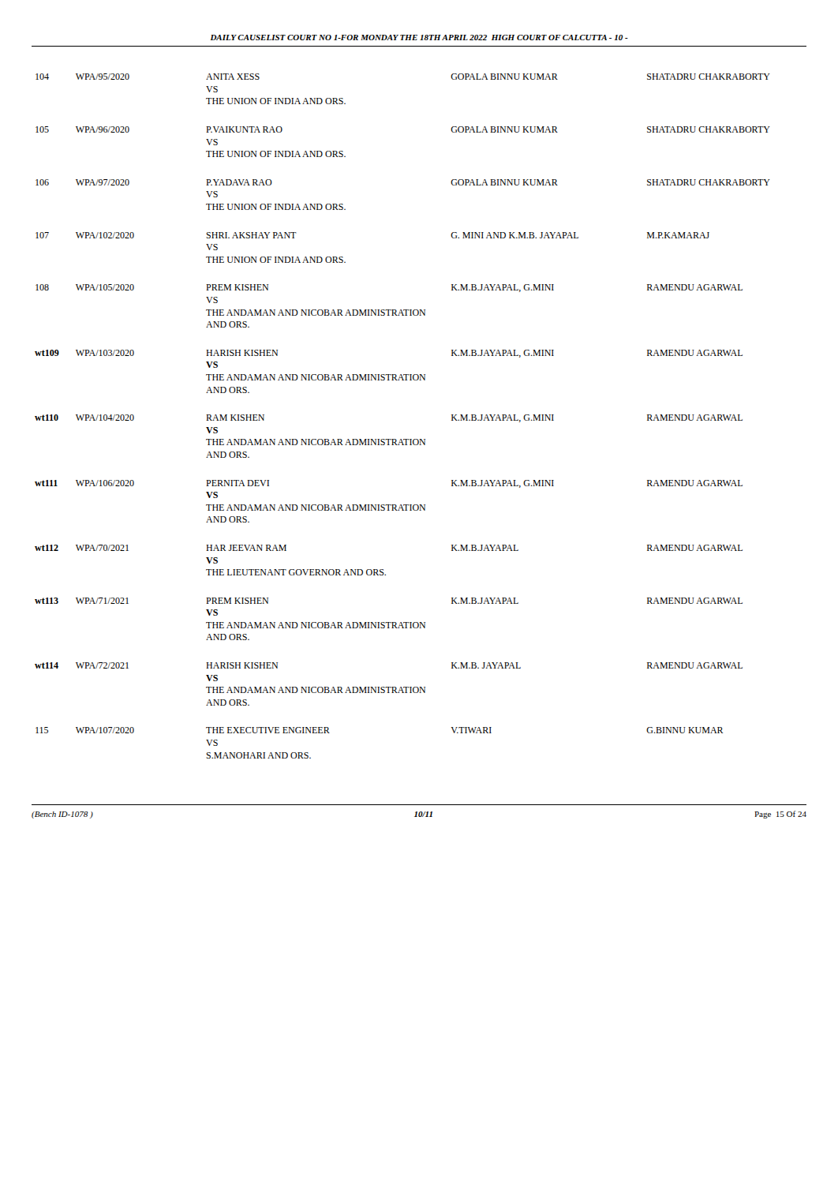DAILY CAUSELIST COURT NO 1-FOR MONDAY THE 18TH APRIL 2022 HIGH COURT OF CALCUTTA - 10 -
| 104 | WPA/95/2020 | ANITA XESS VS THE UNION OF INDIA AND ORS. | GOPALA BINNU KUMAR | SHATADRU CHAKRABORTY |
| 105 | WPA/96/2020 | P.VAIKUNTA RAO VS THE UNION OF INDIA AND ORS. | GOPALA BINNU KUMAR | SHATADRU CHAKRABORTY |
| 106 | WPA/97/2020 | P.YADAVA RAO VS THE UNION OF INDIA AND ORS. | GOPALA BINNU KUMAR | SHATADRU CHAKRABORTY |
| 107 | WPA/102/2020 | SHRI. AKSHAY PANT VS THE UNION OF INDIA AND ORS. | G. MINI AND K.M.B. JAYAPAL | M.P.KAMARAJ |
| 108 | WPA/105/2020 | PREM KISHEN VS THE ANDAMAN AND NICOBAR ADMINISTRATION AND ORS. | K.M.B.JAYAPAL, G.MINI | RAMENDU AGARWAL |
| wt109 | WPA/103/2020 | HARISH KISHEN VS THE ANDAMAN AND NICOBAR ADMINISTRATION AND ORS. | K.M.B.JAYAPAL, G.MINI | RAMENDU AGARWAL |
| wt110 | WPA/104/2020 | RAM KISHEN VS THE ANDAMAN AND NICOBAR ADMINISTRATION AND ORS. | K.M.B.JAYAPAL, G.MINI | RAMENDU AGARWAL |
| wt111 | WPA/106/2020 | PERNITA DEVI VS THE ANDAMAN AND NICOBAR ADMINISTRATION AND ORS. | K.M.B.JAYAPAL, G.MINI | RAMENDU AGARWAL |
| wt112 | WPA/70/2021 | HAR JEEVAN RAM VS THE LIEUTENANT GOVERNOR AND ORS. | K.M.B.JAYAPAL | RAMENDU AGARWAL |
| wt113 | WPA/71/2021 | PREM KISHEN VS THE ANDAMAN AND NICOBAR ADMINISTRATION AND ORS. | K.M.B.JAYAPAL | RAMENDU AGARWAL |
| wt114 | WPA/72/2021 | HARISH KISHEN VS THE ANDAMAN AND NICOBAR ADMINISTRATION AND ORS. | K.M.B. JAYAPAL | RAMENDU AGARWAL |
| 115 | WPA/107/2020 | THE EXECUTIVE ENGINEER VS S.MANOHARI AND ORS. | V.TIWARI | G.BINNU KUMAR |
(Bench ID-1078 ) 10/11 Page 15 Of 24